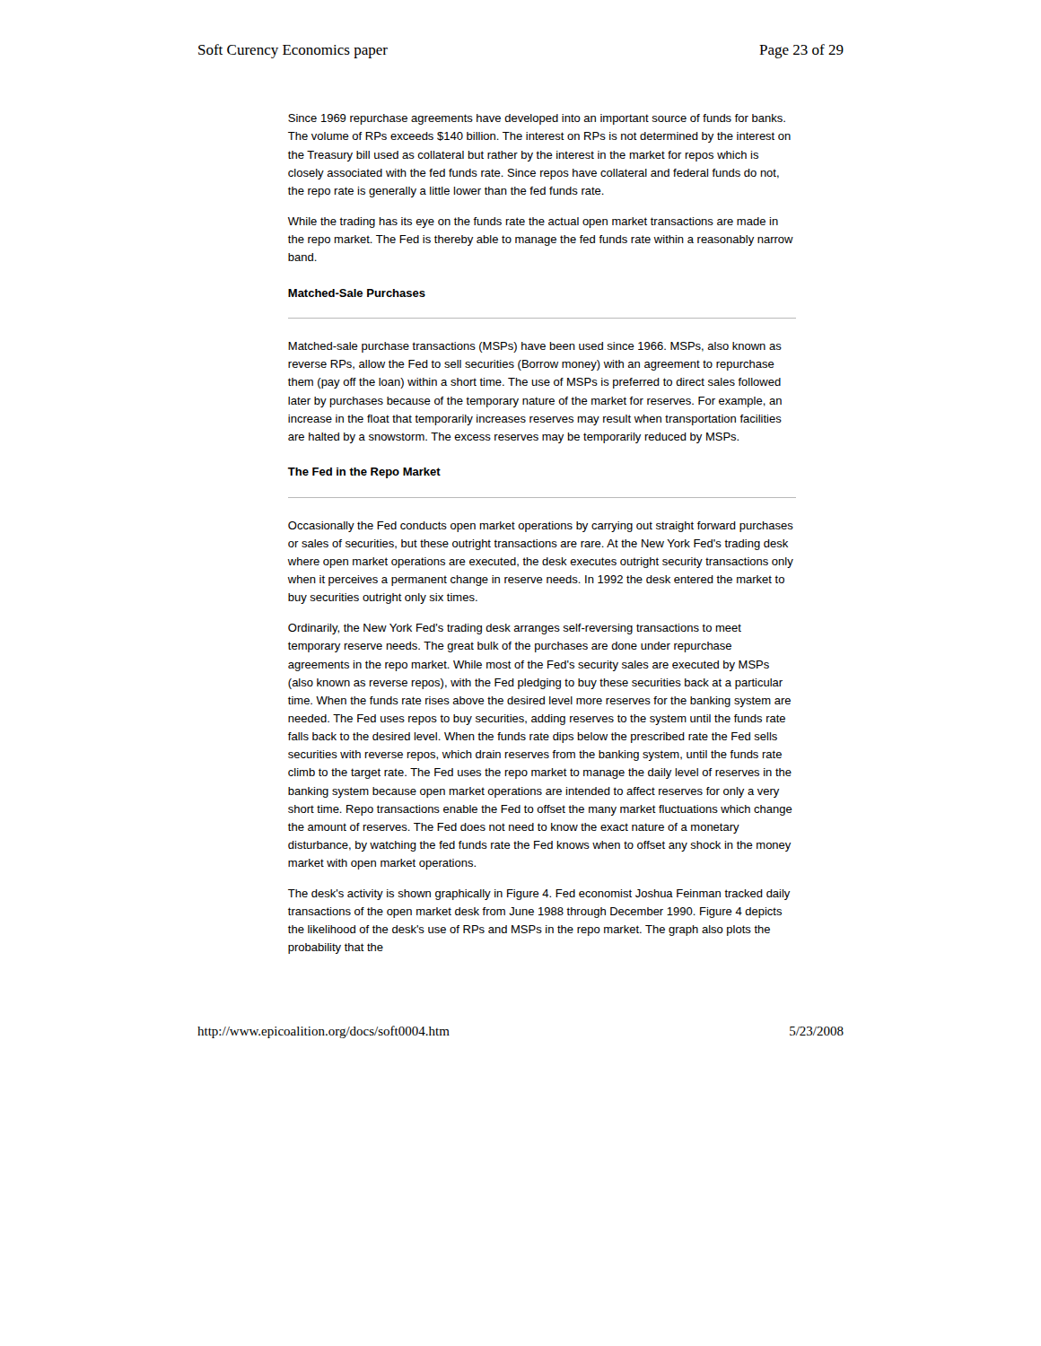Soft Curency Economics paper
Page 23 of 29
Since 1969 repurchase agreements have developed into an important source of funds for banks. The volume of RPs exceeds $140 billion. The interest on RPs is not determined by the interest on the Treasury bill used as collateral but rather by the interest in the market for repos which is closely associated with the fed funds rate. Since repos have collateral and federal funds do not, the repo rate is generally a little lower than the fed funds rate.
While the trading has its eye on the funds rate the actual open market transactions are made in the repo market. The Fed is thereby able to manage the fed funds rate within a reasonably narrow band.
Matched-Sale Purchases
Matched-sale purchase transactions (MSPs) have been used since 1966. MSPs, also known as reverse RPs, allow the Fed to sell securities (Borrow money) with an agreement to repurchase them (pay off the loan) within a short time. The use of MSPs is preferred to direct sales followed later by purchases because of the temporary nature of the market for reserves. For example, an increase in the float that temporarily increases reserves may result when transportation facilities are halted by a snowstorm. The excess reserves may be temporarily reduced by MSPs.
The Fed in the Repo Market
Occasionally the Fed conducts open market operations by carrying out straight forward purchases or sales of securities, but these outright transactions are rare. At the New York Fed's trading desk where open market operations are executed, the desk executes outright security transactions only when it perceives a permanent change in reserve needs. In 1992 the desk entered the market to buy securities outright only six times.
Ordinarily, the New York Fed's trading desk arranges self-reversing transactions to meet temporary reserve needs. The great bulk of the purchases are done under repurchase agreements in the repo market. While most of the Fed's security sales are executed by MSPs (also known as reverse repos), with the Fed pledging to buy these securities back at a particular time. When the funds rate rises above the desired level more reserves for the banking system are needed. The Fed uses repos to buy securities, adding reserves to the system until the funds rate falls back to the desired level. When the funds rate dips below the prescribed rate the Fed sells securities with reverse repos, which drain reserves from the banking system, until the funds rate climb to the target rate. The Fed uses the repo market to manage the daily level of reserves in the banking system because open market operations are intended to affect reserves for only a very short time. Repo transactions enable the Fed to offset the many market fluctuations which change the amount of reserves. The Fed does not need to know the exact nature of a monetary disturbance, by watching the fed funds rate the Fed knows when to offset any shock in the money market with open market operations.
The desk's activity is shown graphically in Figure 4. Fed economist Joshua Feinman tracked daily transactions of the open market desk from June 1988 through December 1990. Figure 4 depicts the likelihood of the desk's use of RPs and MSPs in the repo market. The graph also plots the probability that the
http://www.epicoalition.org/docs/soft0004.htm
5/23/2008